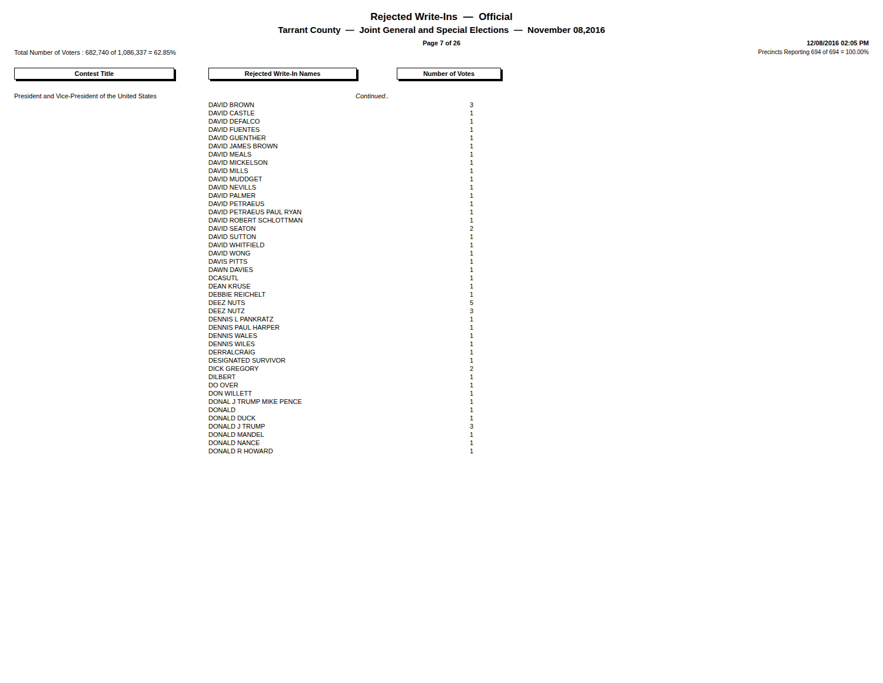Rejected Write-Ins — Official
Tarrant County — Joint General and Special Elections — November 08,2016
Page 7 of 26
12/08/2016 02:05 PM
Total Number of Voters : 682,740 of 1,086,337 = 62.85%
Precincts Reporting 694 of 694 = 100.00%
Contest Title
Rejected Write-In Names
Number of Votes
President and Vice-President of the United States Continued..
| DAVID BROWN | 3 |
| DAVID CASTLE | 1 |
| DAVID DEFALCO | 1 |
| DAVID FUENTES | 1 |
| DAVID GUENTHER | 1 |
| DAVID JAMES BROWN | 1 |
| DAVID MEALS | 1 |
| DAVID MICKELSON | 1 |
| DAVID MILLS | 1 |
| DAVID MUDDGET | 1 |
| DAVID NEVILLS | 1 |
| DAVID PALMER | 1 |
| DAVID PETRAEUS | 1 |
| DAVID PETRAEUS PAUL RYAN | 1 |
| DAVID ROBERT SCHLOTTMAN | 1 |
| DAVID SEATON | 2 |
| DAVID SUTTON | 1 |
| DAVID WHITFIELD | 1 |
| DAVID WONG | 1 |
| DAVIS PITTS | 1 |
| DAWN DAVIES | 1 |
| DCASUTL | 1 |
| DEAN KRUSE | 1 |
| DEBBIE REICHELT | 1 |
| DEEZ NUTS | 5 |
| DEEZ NUTZ | 3 |
| DENNIS L PANKRATZ | 1 |
| DENNIS PAUL HARPER | 1 |
| DENNIS WALES | 1 |
| DENNIS WILES | 1 |
| DERRALCRAIG | 1 |
| DESIGNATED SURVIVOR | 1 |
| DICK GREGORY | 2 |
| DILBERT | 1 |
| DO OVER | 1 |
| DON WILLETT | 1 |
| DONAL J TRUMP MIKE PENCE | 1 |
| DONALD | 1 |
| DONALD DUCK | 1 |
| DONALD J TRUMP | 3 |
| DONALD MANDEL | 1 |
| DONALD NANCE | 1 |
| DONALD R HOWARD | 1 |